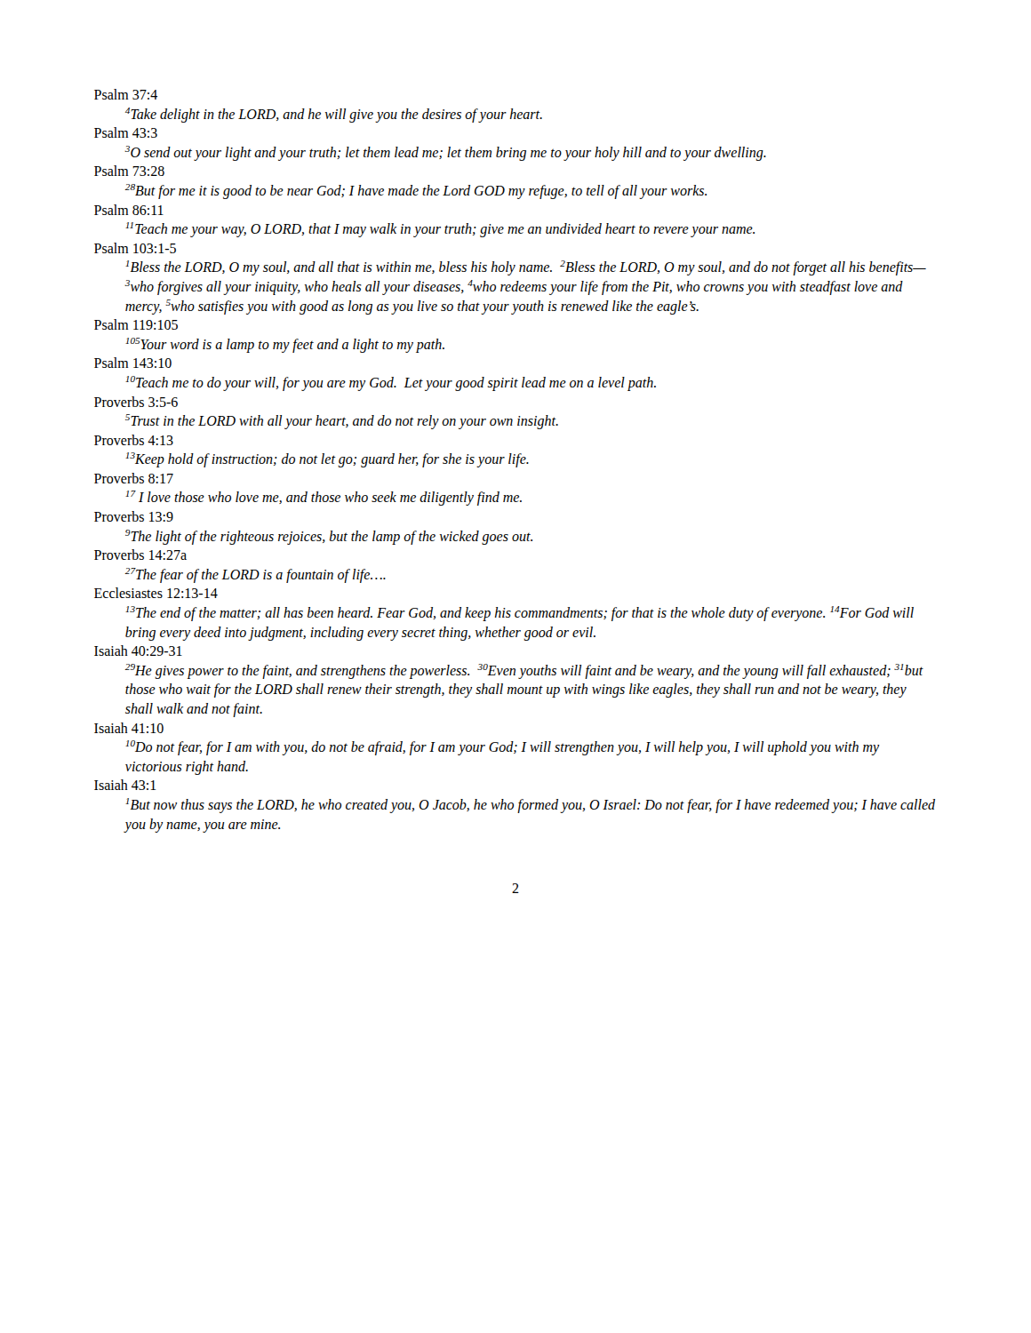Psalm 37:4
4Take delight in the LORD, and he will give you the desires of your heart.
Psalm 43:3
3O send out your light and your truth; let them lead me; let them bring me to your holy hill and to your dwelling.
Psalm 73:28
28But for me it is good to be near God; I have made the Lord GOD my refuge, to tell of all your works.
Psalm 86:11
11Teach me your way, O LORD, that I may walk in your truth; give me an undivided heart to revere your name.
Psalm 103:1-5
1Bless the LORD, O my soul, and all that is within me, bless his holy name. 2Bless the LORD, O my soul, and do not forget all his benefits—3who forgives all your iniquity, who heals all your diseases, 4who redeems your life from the Pit, who crowns you with steadfast love and mercy, 5who satisfies you with good as long as you live so that your youth is renewed like the eagle’s.
Psalm 119:105
105Your word is a lamp to my feet and a light to my path.
Psalm 143:10
10Teach me to do your will, for you are my God. Let your good spirit lead me on a level path.
Proverbs 3:5-6
5Trust in the LORD with all your heart, and do not rely on your own insight.
Proverbs 4:13
13Keep hold of instruction; do not let go; guard her, for she is your life.
Proverbs 8:17
17 I love those who love me, and those who seek me diligently find me.
Proverbs 13:9
9The light of the righteous rejoices, but the lamp of the wicked goes out.
Proverbs 14:27a
27The fear of the LORD is a fountain of life….
Ecclesiastes 12:13-14
13The end of the matter; all has been heard. Fear God, and keep his commandments; for that is the whole duty of everyone. 14For God will bring every deed into judgment, including every secret thing, whether good or evil.
Isaiah 40:29-31
29He gives power to the faint, and strengthens the powerless. 30Even youths will faint and be weary, and the young will fall exhausted; 31but those who wait for the LORD shall renew their strength, they shall mount up with wings like eagles, they shall run and not be weary, they shall walk and not faint.
Isaiah 41:10
10Do not fear, for I am with you, do not be afraid, for I am your God; I will strengthen you, I will help you, I will uphold you with my victorious right hand.
Isaiah 43:1
1But now thus says the LORD, he who created you, O Jacob, he who formed you, O Israel: Do not fear, for I have redeemed you; I have called you by name, you are mine.
2